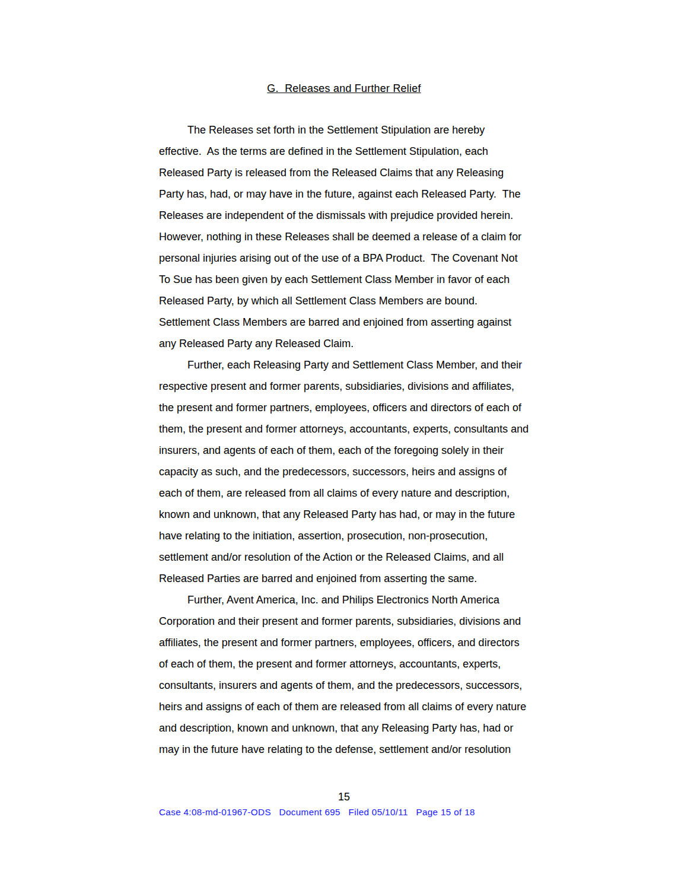G. Releases and Further Relief
The Releases set forth in the Settlement Stipulation are hereby effective. As the terms are defined in the Settlement Stipulation, each Released Party is released from the Released Claims that any Releasing Party has, had, or may have in the future, against each Released Party. The Releases are independent of the dismissals with prejudice provided herein. However, nothing in these Releases shall be deemed a release of a claim for personal injuries arising out of the use of a BPA Product. The Covenant Not To Sue has been given by each Settlement Class Member in favor of each Released Party, by which all Settlement Class Members are bound. Settlement Class Members are barred and enjoined from asserting against any Released Party any Released Claim.
Further, each Releasing Party and Settlement Class Member, and their respective present and former parents, subsidiaries, divisions and affiliates, the present and former partners, employees, officers and directors of each of them, the present and former attorneys, accountants, experts, consultants and insurers, and agents of each of them, each of the foregoing solely in their capacity as such, and the predecessors, successors, heirs and assigns of each of them, are released from all claims of every nature and description, known and unknown, that any Released Party has had, or may in the future have relating to the initiation, assertion, prosecution, non-prosecution, settlement and/or resolution of the Action or the Released Claims, and all Released Parties are barred and enjoined from asserting the same.
Further, Avent America, Inc. and Philips Electronics North America Corporation and their present and former parents, subsidiaries, divisions and affiliates, the present and former partners, employees, officers, and directors of each of them, the present and former attorneys, accountants, experts, consultants, insurers and agents of them, and the predecessors, successors, heirs and assigns of each of them are released from all claims of every nature and description, known and unknown, that any Releasing Party has, had or may in the future have relating to the defense, settlement and/or resolution
15
Case 4:08-md-01967-ODS Document 695 Filed 05/10/11 Page 15 of 18